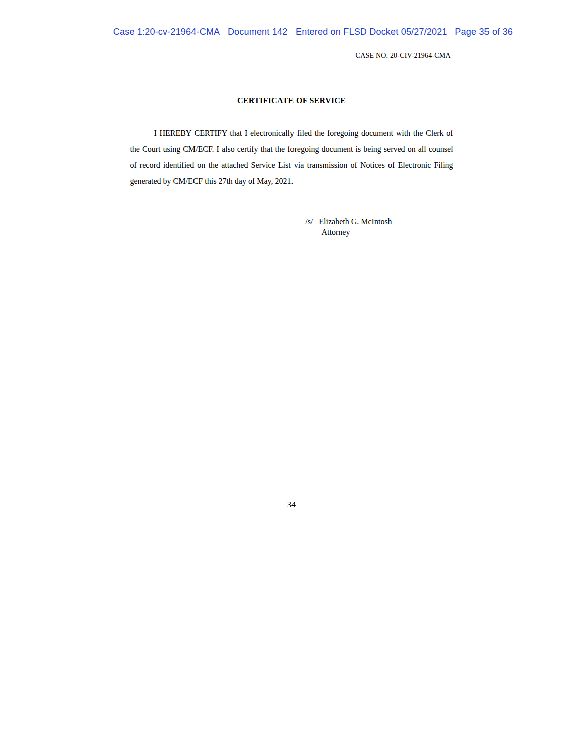Case 1:20-cv-21964-CMA Document 142 Entered on FLSD Docket 05/27/2021 Page 35 of 36
CASE NO. 20-CIV-21964-CMA
CERTIFICATE OF SERVICE
I HEREBY CERTIFY that I electronically filed the foregoing document with the Clerk of the Court using CM/ECF. I also certify that the foregoing document is being served on all counsel of record identified on the attached Service List via transmission of Notices of Electronic Filing generated by CM/ECF this 27th day of May, 2021.
/s/ Elizabeth G. McIntosh_____
Attorney
34